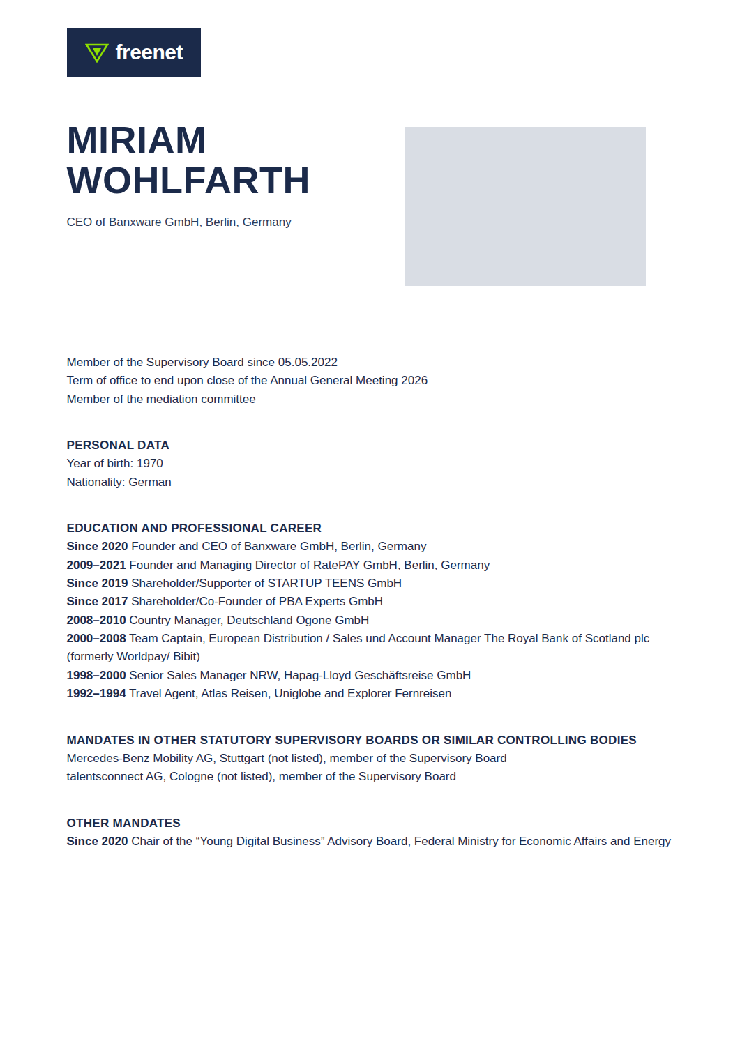freenet
Miriam
Wohlfarth
CEO of Banxware GmbH, Berlin, Germany
Member of the Supervisory Board since 05.05.2022
Term of office to end upon close of the Annual General Meeting 2026
Member of the mediation committee
Personal data
Year of birth: 1970
Nationality: German
Education and professional career
Since 2020 Founder and CEO of Banxware GmbH, Berlin, Germany
2009–2021 Founder and Managing Director of RatePAY GmbH, Berlin, Germany
Since 2019 Shareholder/Supporter of STARTUP TEENS GmbH
Since 2017 Shareholder/Co-Founder of PBA Experts GmbH
2008–2010 Country Manager, Deutschland Ogone GmbH
2000–2008 Team Captain, European Distribution / Sales und Account Manager The Royal Bank of Scotland plc (formerly Worldpay/ Bibit)
1998–2000 Senior Sales Manager NRW, Hapag-Lloyd Geschäftsreise GmbH
1992–1994 Travel Agent, Atlas Reisen, Uniglobe and Explorer Fernreisen
Mandates in other statutory supervisory boards or similar controlling bodies
Mercedes-Benz Mobility AG, Stuttgart (not listed), member of the Supervisory Board
talentsconnect AG, Cologne (not listed), member of the Supervisory Board
Other mandates
Since 2020 Chair of the “Young Digital Business” Advisory Board, Federal Ministry for Economic Affairs and Energy